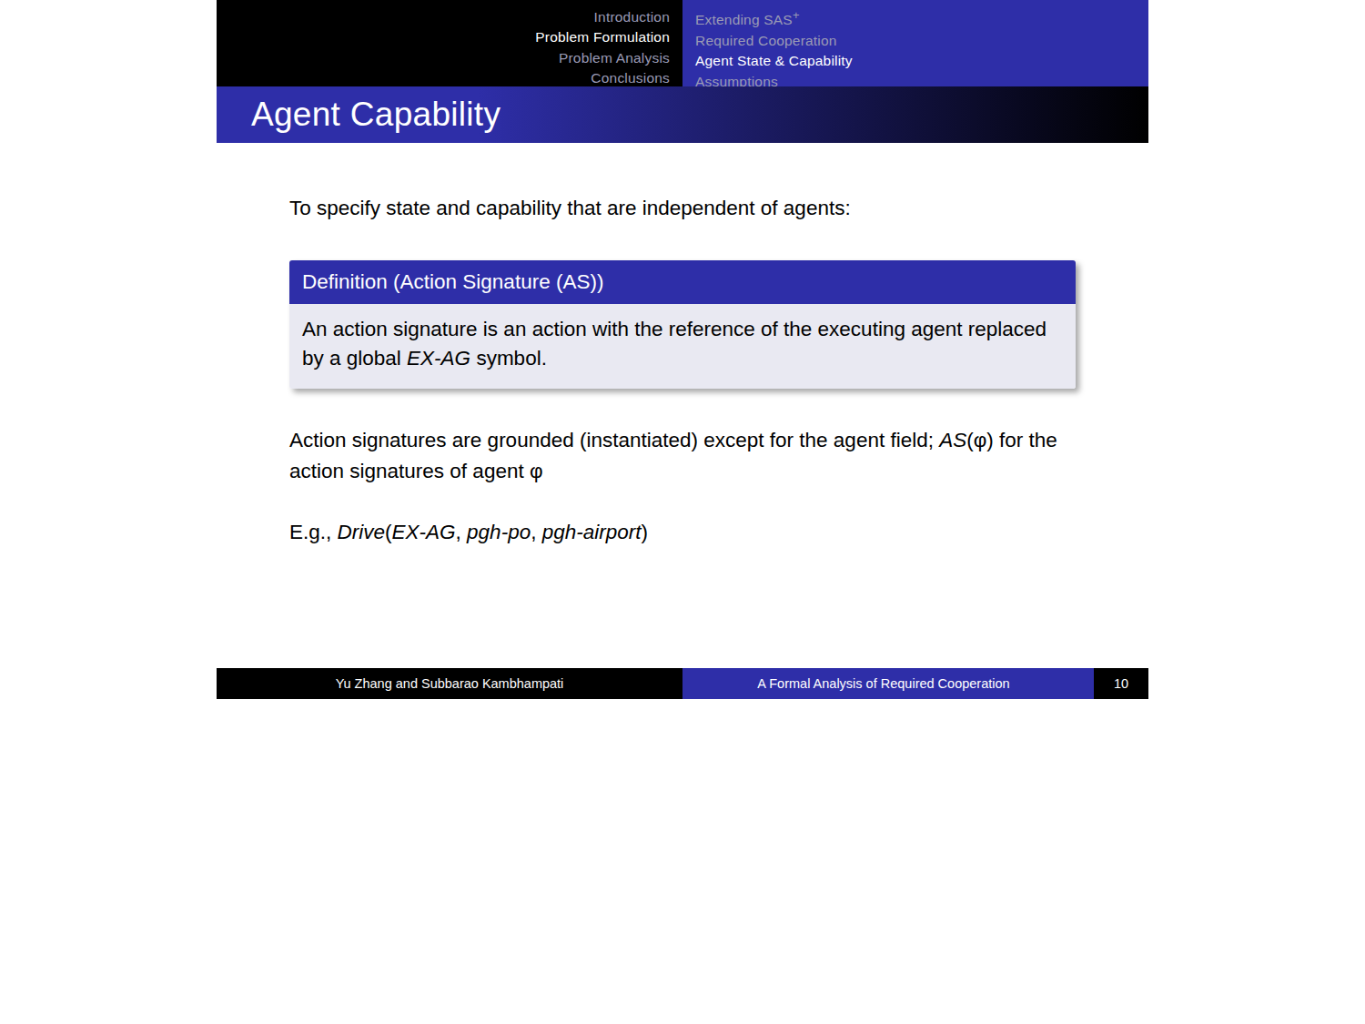Introduction
Problem Formulation
Problem Analysis
Conclusions
Extending SAS+
Required Cooperation
Agent State & Capability
Assumptions
Agent Capability
To specify state and capability that are independent of agents:
Definition (Action Signature (AS))
An action signature is an action with the reference of the executing agent replaced by a global EX-AG symbol.
Action signatures are grounded (instantiated) except for the agent field; AS(φ) for the action signatures of agent φ
E.g., Drive(EX-AG, pgh-po, pgh-airport)
Yu Zhang and Subbarao Kambhampati
A Formal Analysis of Required Cooperation
10